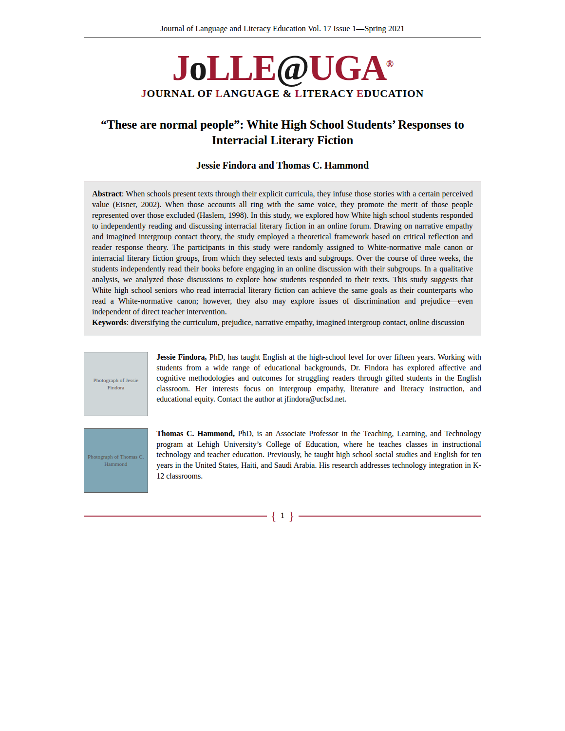Journal of Language and Literacy Education Vol. 17 Issue 1—Spring 2021
Jo LLE@UGA®
JOURNAL OF LANGUAGE & LITERACY EDUCATION
“These are normal people”: White High School Students’ Responses to Interracial Literary Fiction
Jessie Findora and Thomas C. Hammond
Abstract: When schools present texts through their explicit curricula, they infuse those stories with a certain perceived value (Eisner, 2002). When those accounts all ring with the same voice, they promote the merit of those people represented over those excluded (Haslem, 1998). In this study, we explored how White high school students responded to independently reading and discussing interracial literary fiction in an online forum. Drawing on narrative empathy and imagined intergroup contact theory, the study employed a theoretical framework based on critical reflection and reader response theory. The participants in this study were randomly assigned to White-normative male canon or interracial literary fiction groups, from which they selected texts and subgroups. Over the course of three weeks, the students independently read their books before engaging in an online discussion with their subgroups. In a qualitative analysis, we analyzed those discussions to explore how students responded to their texts. This study suggests that White high school seniors who read interracial literary fiction can achieve the same goals as their counterparts who read a White-normative canon; however, they also may explore issues of discrimination and prejudice—even independent of direct teacher intervention.
Keywords: diversifying the curriculum, prejudice, narrative empathy, imagined intergroup contact, online discussion
Photograph of Jessie Findora
Jessie Findora, PhD, has taught English at the high-school level for over fifteen years. Working with students from a wide range of educational backgrounds, Dr. Findora has explored affective and cognitive methodologies and outcomes for struggling readers through gifted students in the English classroom. Her interests focus on intergroup empathy, literature and literacy instruction, and educational equity. Contact the author at jfindora@ucfsd.net.
Photograph of Thomas C. Hammond
Thomas C. Hammond, PhD, is an Associate Professor in the Teaching, Learning, and Technology program at Lehigh University’s College of Education, where he teaches classes in instructional technology and teacher education. Previously, he taught high school social studies and English for ten years in the United States, Haiti, and Saudi Arabia. His research addresses technology integration in K-12 classrooms.
{ 1 }